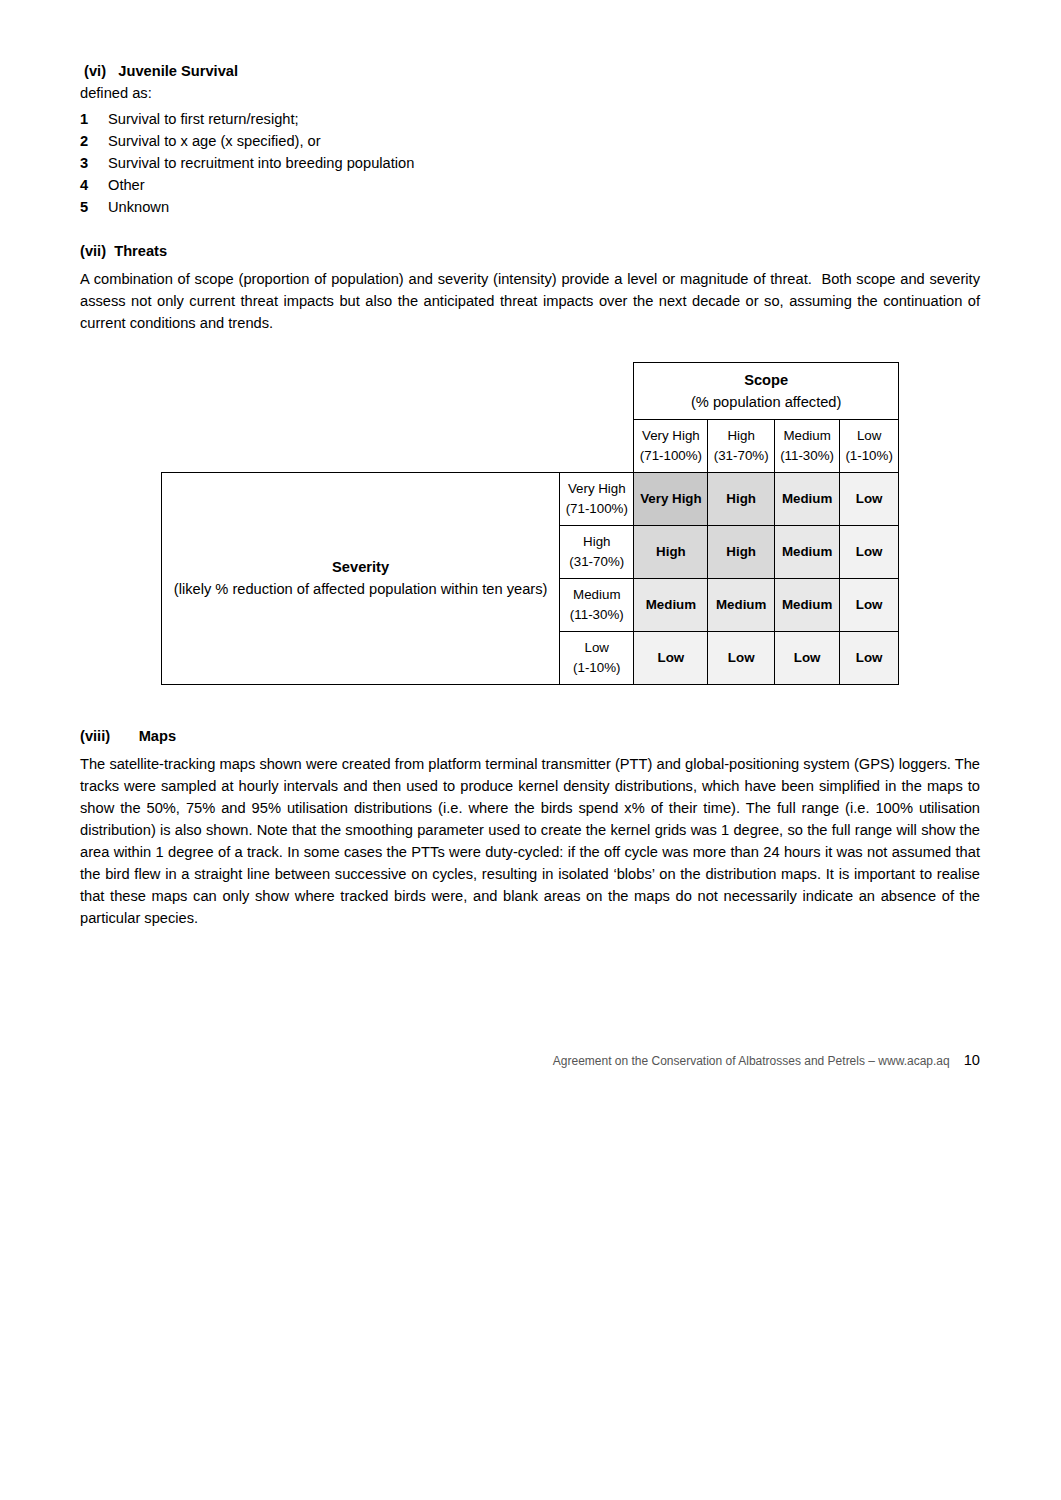(vi) Juvenile Survival
defined as:
1 Survival to first return/resight;
2 Survival to x age (x specified), or
3 Survival to recruitment into breeding population
4 Other
5 Unknown
(vii) Threats
A combination of scope (proportion of population) and severity (intensity) provide a level or magnitude of threat. Both scope and severity assess not only current threat impacts but also the anticipated threat impacts over the next decade or so, assuming the continuation of current conditions and trends.
| | Scope (% population affected) |
| | Very High (71-100%) | High (31-70%) | Medium (11-30%) | Low (1-10%) |
| Severity (likely % reduction of affected population within ten years) | Very High (71-100%) | Very High | High | Medium | Low |
| High (31-70%) | High | High | Medium | Low |
| Medium (11-30%) | Medium | Medium | Medium | Low |
| Low (1-10%) | Low | Low | Low | Low |
(viii) Maps
The satellite-tracking maps shown were created from platform terminal transmitter (PTT) and global-positioning system (GPS) loggers. The tracks were sampled at hourly intervals and then used to produce kernel density distributions, which have been simplified in the maps to show the 50%, 75% and 95% utilisation distributions (i.e. where the birds spend x% of their time). The full range (i.e. 100% utilisation distribution) is also shown. Note that the smoothing parameter used to create the kernel grids was 1 degree, so the full range will show the area within 1 degree of a track. In some cases the PTTs were duty-cycled: if the off cycle was more than 24 hours it was not assumed that the bird flew in a straight line between successive on cycles, resulting in isolated ‘blobs’ on the distribution maps. It is important to realise that these maps can only show where tracked birds were, and blank areas on the maps do not necessarily indicate an absence of the particular species.
Agreement on the Conservation of Albatrosses and Petrels – www.acap.aq10